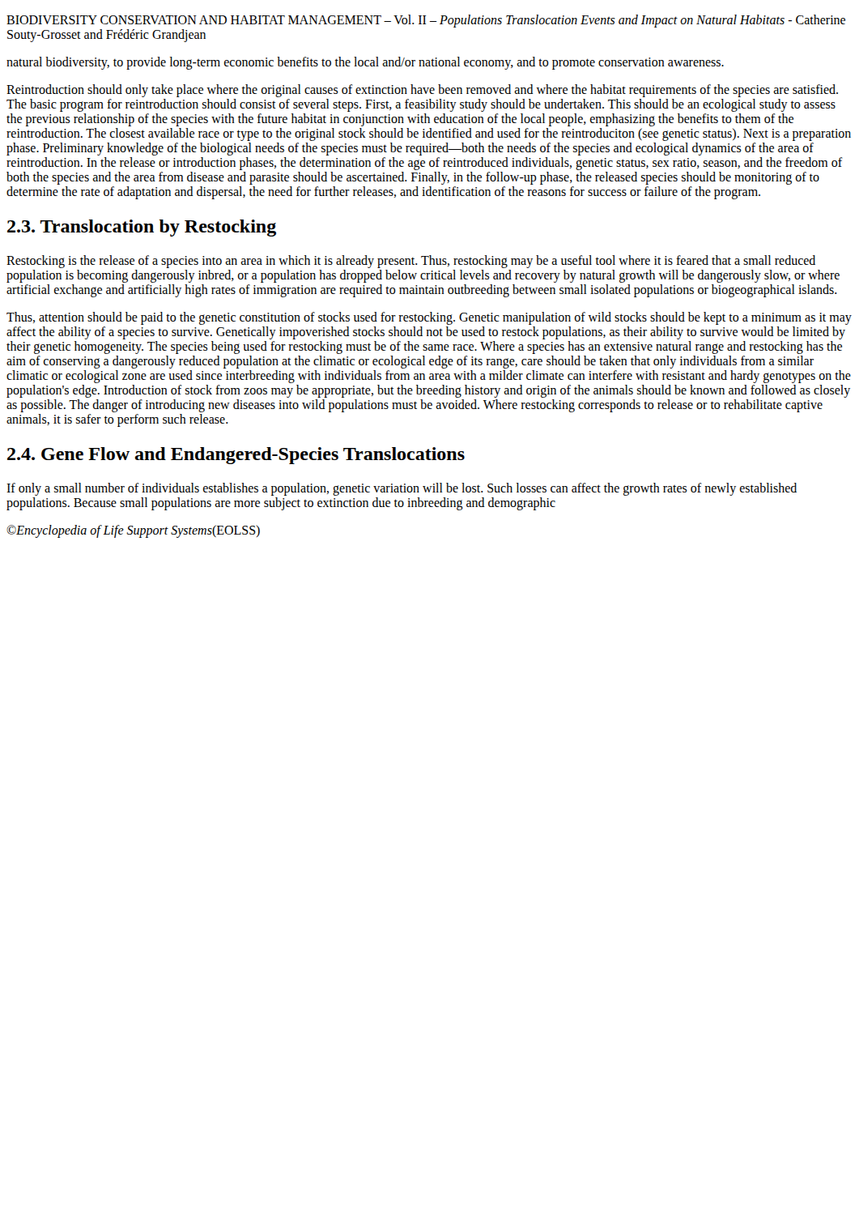BIODIVERSITY CONSERVATION AND HABITAT MANAGEMENT – Vol. II – Populations Translocation Events and Impact on Natural Habitats - Catherine Souty-Grosset and Frédéric Grandjean
natural biodiversity, to provide long-term economic benefits to the local and/or national economy, and to promote conservation awareness.
Reintroduction should only take place where the original causes of extinction have been removed and where the habitat requirements of the species are satisfied. The basic program for reintroduction should consist of several steps. First, a feasibility study should be undertaken. This should be an ecological study to assess the previous relationship of the species with the future habitat in conjunction with education of the local people, emphasizing the benefits to them of the reintroduction. The closest available race or type to the original stock should be identified and used for the reintroduciton (see genetic status). Next is a preparation phase. Preliminary knowledge of the biological needs of the species must be required—both the needs of the species and ecological dynamics of the area of reintroduction. In the release or introduction phases, the determination of the age of reintroduced individuals, genetic status, sex ratio, season, and the freedom of both the species and the area from disease and parasite should be ascertained. Finally, in the follow-up phase, the released species should be monitoring of to determine the rate of adaptation and dispersal, the need for further releases, and identification of the reasons for success or failure of the program.
2.3. Translocation by Restocking
Restocking is the release of a species into an area in which it is already present. Thus, restocking may be a useful tool where it is feared that a small reduced population is becoming dangerously inbred, or a population has dropped below critical levels and recovery by natural growth will be dangerously slow, or where artificial exchange and artificially high rates of immigration are required to maintain outbreeding between small isolated populations or biogeographical islands.
Thus, attention should be paid to the genetic constitution of stocks used for restocking. Genetic manipulation of wild stocks should be kept to a minimum as it may affect the ability of a species to survive. Genetically impoverished stocks should not be used to restock populations, as their ability to survive would be limited by their genetic homogeneity. The species being used for restocking must be of the same race. Where a species has an extensive natural range and restocking has the aim of conserving a dangerously reduced population at the climatic or ecological edge of its range, care should be taken that only individuals from a similar climatic or ecological zone are used since interbreeding with individuals from an area with a milder climate can interfere with resistant and hardy genotypes on the population's edge. Introduction of stock from zoos may be appropriate, but the breeding history and origin of the animals should be known and followed as closely as possible. The danger of introducing new diseases into wild populations must be avoided. Where restocking corresponds to release or to rehabilitate captive animals, it is safer to perform such release.
2.4. Gene Flow and Endangered-Species Translocations
If only a small number of individuals establishes a population, genetic variation will be lost. Such losses can affect the growth rates of newly established populations. Because small populations are more subject to extinction due to inbreeding and demographic
©Encyclopedia of Life Support Systems(EOLSS)